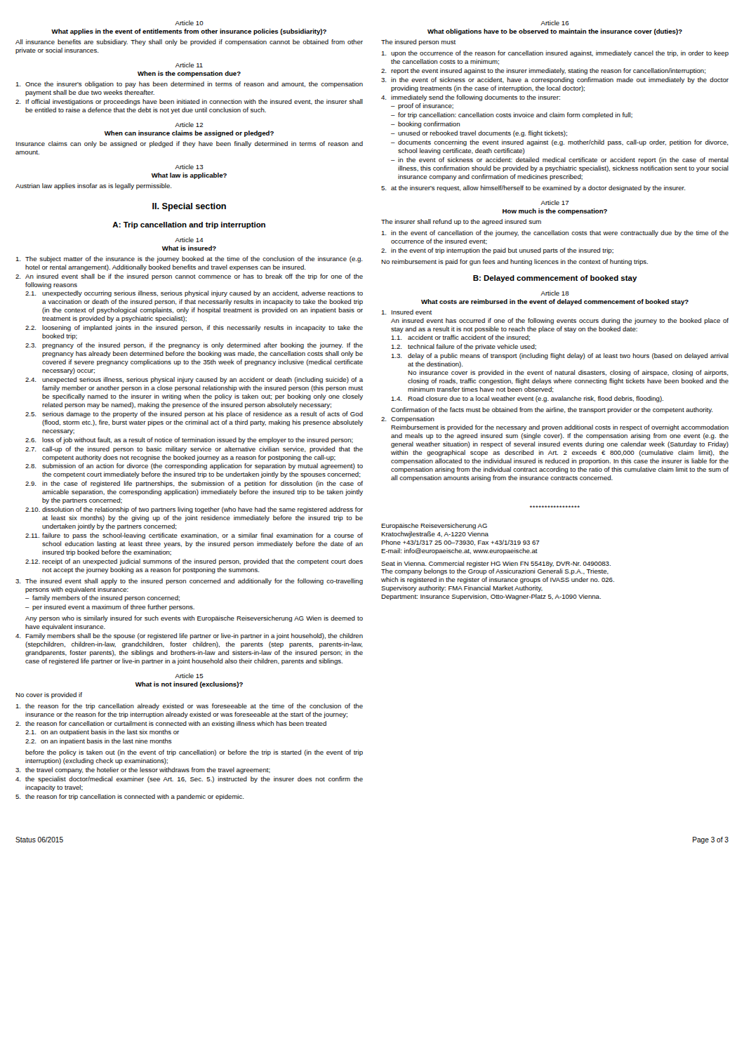Article 10
What applies in the event of entitlements from other insurance policies (subsidiarity)?
All insurance benefits are subsidiary. They shall only be provided if compensation cannot be obtained from other private or social insurances.
Article 11
When is the compensation due?
1. Once the insurer's obligation to pay has been determined in terms of reason and amount, the compensation payment shall be due two weeks thereafter.
2. If official investigations or proceedings have been initiated in connection with the insured event, the insurer shall be entitled to raise a defence that the debt is not yet due until conclusion of such.
Article 12
When can insurance claims be assigned or pledged?
Insurance claims can only be assigned or pledged if they have been finally determined in terms of reason and amount.
Article 13
What law is applicable?
Austrian law applies insofar as is legally permissible.
II. Special section
A: Trip cancellation and trip interruption
Article 14
What is insured?
1. The subject matter of the insurance is the journey booked at the time of the conclusion of the insurance (e.g. hotel or rental arrangement). Additionally booked benefits and travel expenses can be insured.
2. An insured event shall be if the insured person cannot commence or has to break off the trip for one of the following reasons
2.1. unexpectedly occurring serious illness, serious physical injury caused by an accident, adverse reactions to a vaccination or death of the insured person, if that necessarily results in incapacity to take the booked trip (in the context of psychological complaints, only if hospital treatment is provided on an inpatient basis or treatment is provided by a psychiatric specialist);
2.2. loosening of implanted joints in the insured person, if this necessarily results in incapacity to take the booked trip;
2.3. pregnancy of the insured person, if the pregnancy is only determined after booking the journey. If the pregnancy has already been determined before the booking was made, the cancellation costs shall only be covered if severe pregnancy complications up to the 35th week of pregnancy inclusive (medical certificate necessary) occur;
2.4. unexpected serious illness, serious physical injury caused by an accident or death (including suicide) of a family member or another person in a close personal relationship with the insured person (this person must be specifically named to the insurer in writing when the policy is taken out; per booking only one closely related person may be named), making the presence of the insured person absolutely necessary;
2.5. serious damage to the property of the insured person at his place of residence as a result of acts of God (flood, storm etc.), fire, burst water pipes or the criminal act of a third party, making his presence absolutely necessary;
2.6. loss of job without fault, as a result of notice of termination issued by the employer to the insured person;
2.7. call-up of the insured person to basic military service or alternative civilian service, provided that the competent authority does not recognise the booked journey as a reason for postponing the call-up;
2.8. submission of an action for divorce (the corresponding application for separation by mutual agreement) to the competent court immediately before the insured trip to be undertaken jointly by the spouses concerned;
2.9. in the case of registered life partnerships, the submission of a petition for dissolution (in the case of amicable separation, the corresponding application) immediately before the insured trip to be taken jointly by the partners concerned;
2.10. dissolution of the relationship of two partners living together (who have had the same registered address for at least six months) by the giving up of the joint residence immediately before the insured trip to be undertaken jointly by the partners concerned;
2.11. failure to pass the school-leaving certificate examination, or a similar final examination for a course of school education lasting at least three years, by the insured person immediately before the date of an insured trip booked before the examination;
2.12. receipt of an unexpected judicial summons of the insured person, provided that the competent court does not accept the journey booking as a reason for postponing the summons.
3. The insured event shall apply to the insured person concerned and additionally for the following co-travelling persons with equivalent insurance:
family members of the insured person concerned;
per insured event a maximum of three further persons.
Any person who is similarly insured for such events with Europäische Reiseversicherung AG Wien is deemed to have equivalent insurance.
4. Family members shall be the spouse (or registered life partner or live-in partner in a joint household), the children (stepchildren, children-in-law, grandchildren, foster children), the parents (step parents, parents-in-law, grandparents, foster parents), the siblings and brothers-in-law and sisters-in-law of the insured person; in the case of registered life partner or live-in partner in a joint household also their children, parents and siblings.
Article 15
What is not insured (exclusions)?
No cover is provided if
1. the reason for the trip cancellation already existed or was foreseeable at the time of the conclusion of the insurance or the reason for the trip interruption already existed or was foreseeable at the start of the journey;
2. the reason for cancellation or curtailment is connected with an existing illness which has been treated
2.1. on an outpatient basis in the last six months or
2.2. on an inpatient basis in the last nine months
before the policy is taken out (in the event of trip cancellation) or before the trip is started (in the event of trip interruption) (excluding check up examinations);
3. the travel company, the hotelier or the lessor withdraws from the travel agreement;
4. the specialist doctor/medical examiner (see Art. 16, Sec. 5.) instructed by the insurer does not confirm the incapacity to travel;
5. the reason for trip cancellation is connected with a pandemic or epidemic.
Article 16
What obligations have to be observed to maintain the insurance cover (duties)?
The insured person must
1. upon the occurrence of the reason for cancellation insured against, immediately cancel the trip, in order to keep the cancellation costs to a minimum;
2. report the event insured against to the insurer immediately, stating the reason for cancellation/interruption;
3. in the event of sickness or accident, have a corresponding confirmation made out immediately by the doctor providing treatments (in the case of interruption, the local doctor);
4. immediately send the following documents to the insurer:
proof of insurance;
for trip cancellation: cancellation costs invoice and claim form completed in full;
booking confirmation
unused or rebooked travel documents (e.g. flight tickets);
documents concerning the event insured against (e.g. mother/child pass, call-up order, petition for divorce, school leaving certificate, death certificate)
in the event of sickness or accident: detailed medical certificate or accident report (in the case of mental illness, this confirmation should be provided by a psychiatric specialist), sickness notification sent to your social insurance company and confirmation of medicines prescribed;
5. at the insurer's request, allow himself/herself to be examined by a doctor designated by the insurer.
Article 17
How much is the compensation?
The insurer shall refund up to the agreed insured sum
1. in the event of cancellation of the journey, the cancellation costs that were contractually due by the time of the occurrence of the insured event;
2. in the event of trip interruption the paid but unused parts of the insured trip;
No reimbursement is paid for gun fees and hunting licences in the context of hunting trips.
B: Delayed commencement of booked stay
Article 18
What costs are reimbursed in the event of delayed commencement of booked stay?
1. Insured event
An insured event has occurred if one of the following events occurs during the journey to the booked place of stay and as a result it is not possible to reach the place of stay on the booked date:
1.1. accident or traffic accident of the insured;
1.2. technical failure of the private vehicle used;
1.3. delay of a public means of transport (including flight delay) of at least two hours (based on delayed arrival at the destination).
No insurance cover is provided in the event of natural disasters, closing of airspace, closing of airports, closing of roads, traffic congestion, flight delays where connecting flight tickets have been booked and the minimum transfer times have not been observed;
1.4. Road closure due to a local weather event (e.g. avalanche risk, flood debris, flooding).
Confirmation of the facts must be obtained from the airline, the transport provider or the competent authority.
2. Compensation
Reimbursement is provided for the necessary and proven additional costs in respect of overnight accommodation and meals up to the agreed insured sum (single cover). If the compensation arising from one event (e.g. the general weather situation) in respect of several insured events during one calendar week (Saturday to Friday) within the geographical scope as described in Art. 2 exceeds € 800,000 (cumulative claim limit), the compensation allocated to the individual insured is reduced in proportion. In this case the insurer is liable for the compensation arising from the individual contract according to the ratio of this cumulative claim limit to the sum of all compensation amounts arising from the insurance contracts concerned.
*****************
Europäische Reiseversicherung AG
Kratochwjlestraße 4, A-1220 Vienna
Phone +43/1/317 25 00–73930, Fax +43/1/319 93 67
E-mail: info@europaeische.at, www.europaeische.at
Seat in Vienna. Commercial register HG Wien FN 55418y, DVR-Nr. 0490083.
The company belongs to the Group of Assicurazioni Generali S.p.A., Trieste,
which is registered in the register of insurance groups of IVASS under no. 026.
Supervisory authority: FMA Financial Market Authority,
Department: Insurance Supervision, Otto-Wagner-Platz 5, A-1090 Vienna.
Status 06/2015
Page 3 of 3